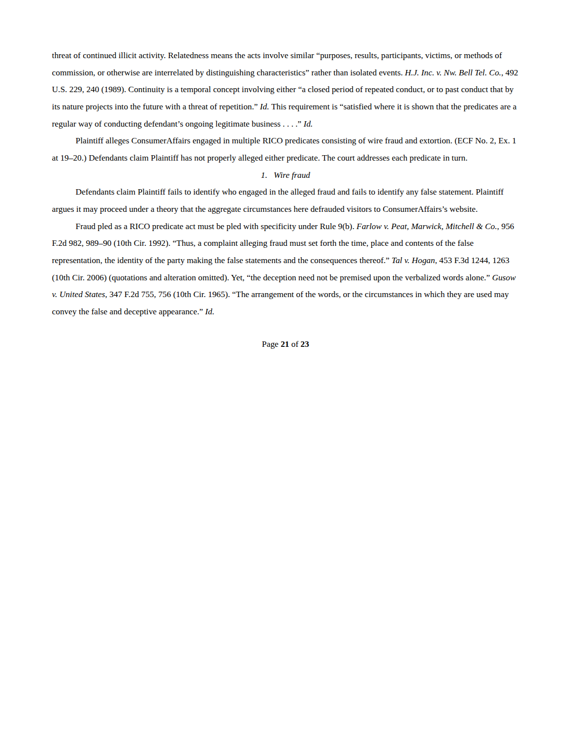threat of continued illicit activity. Relatedness means the acts involve similar “purposes, results, participants, victims, or methods of commission, or otherwise are interrelated by distinguishing characteristics” rather than isolated events. H.J. Inc. v. Nw. Bell Tel. Co., 492 U.S. 229, 240 (1989). Continuity is a temporal concept involving either “a closed period of repeated conduct, or to past conduct that by its nature projects into the future with a threat of repetition.” Id. This requirement is “satisfied where it is shown that the predicates are a regular way of conducting defendant’s ongoing legitimate business . . . .” Id.
Plaintiff alleges ConsumerAffairs engaged in multiple RICO predicates consisting of wire fraud and extortion. (ECF No. 2, Ex. 1 at 19–20.) Defendants claim Plaintiff has not properly alleged either predicate. The court addresses each predicate in turn.
1. Wire fraud
Defendants claim Plaintiff fails to identify who engaged in the alleged fraud and fails to identify any false statement. Plaintiff argues it may proceed under a theory that the aggregate circumstances here defrauded visitors to ConsumerAffairs’s website.
Fraud pled as a RICO predicate act must be pled with specificity under Rule 9(b). Farlow v. Peat, Marwick, Mitchell & Co., 956 F.2d 982, 989–90 (10th Cir. 1992). “Thus, a complaint alleging fraud must set forth the time, place and contents of the false representation, the identity of the party making the false statements and the consequences thereof.” Tal v. Hogan, 453 F.3d 1244, 1263 (10th Cir. 2006) (quotations and alteration omitted). Yet, “the deception need not be premised upon the verbalized words alone.” Gusow v. United States, 347 F.2d 755, 756 (10th Cir. 1965). “The arrangement of the words, or the circumstances in which they are used may convey the false and deceptive appearance.” Id.
Page 21 of 23